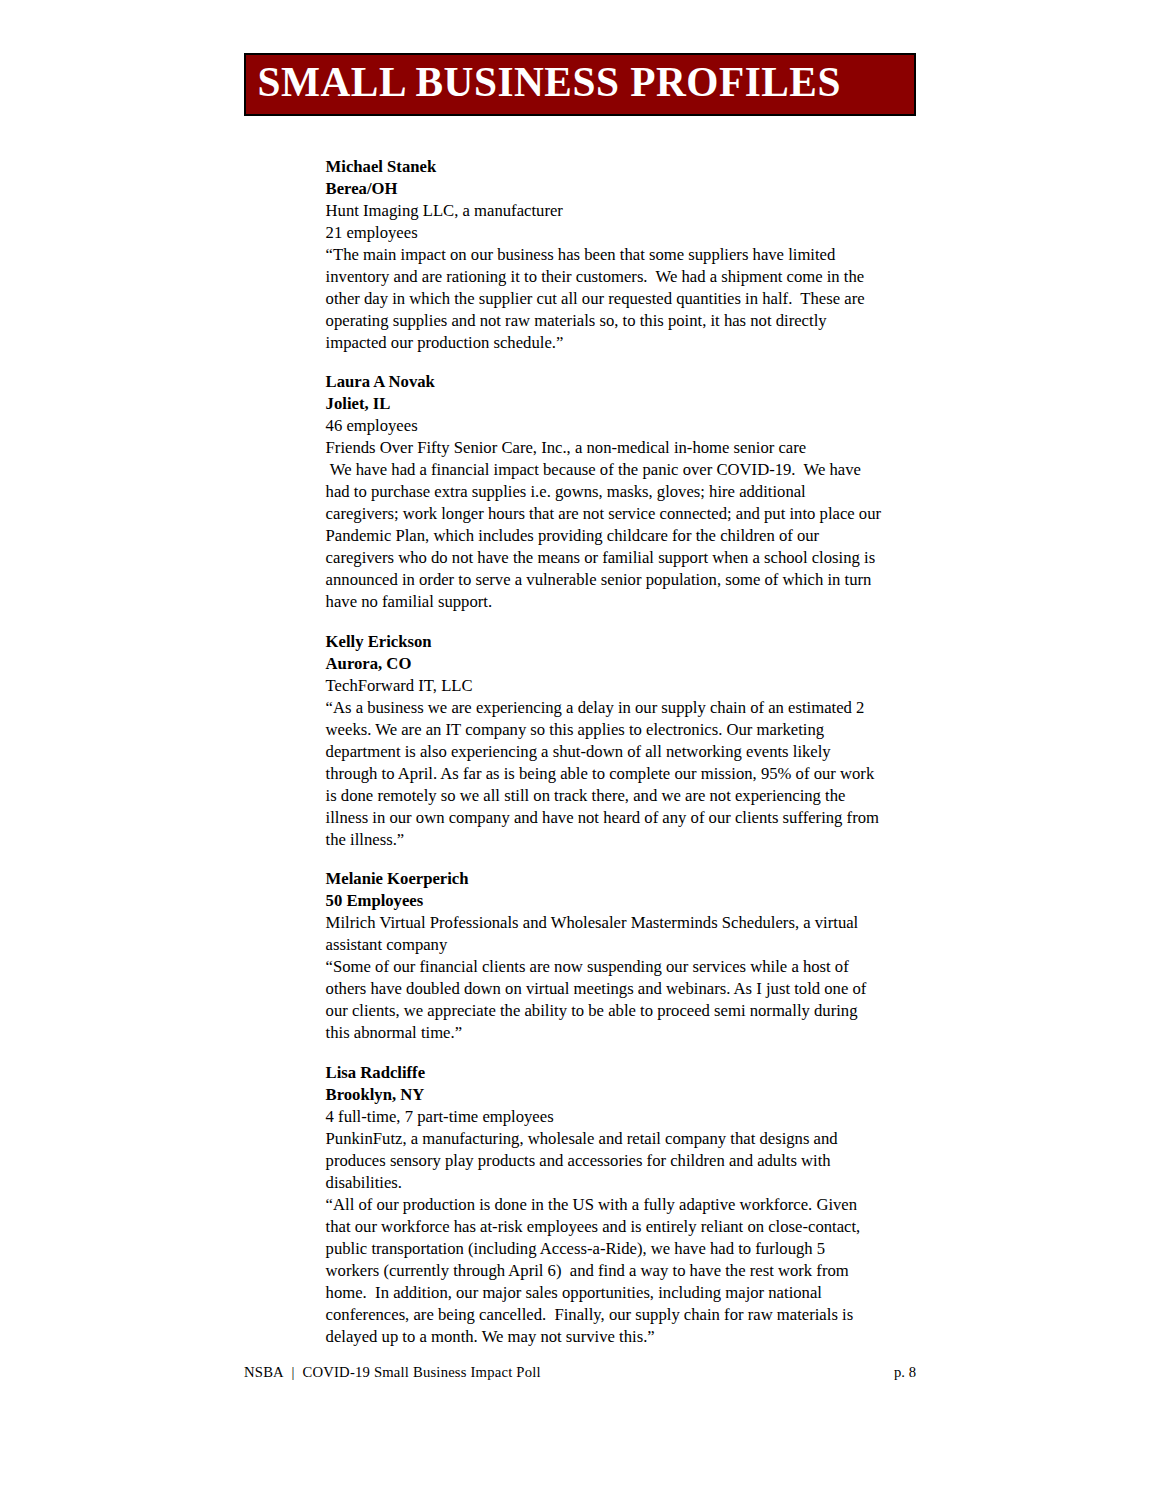SMALL BUSINESS PROFILES
Michael Stanek
Berea/OH
Hunt Imaging LLC, a manufacturer
21 employees
“The main impact on our business has been that some suppliers have limited inventory and are rationing it to their customers. We had a shipment come in the other day in which the supplier cut all our requested quantities in half. These are operating supplies and not raw materials so, to this point, it has not directly impacted our production schedule.”
Laura A Novak
Joliet, IL
46 employees
Friends Over Fifty Senior Care, Inc., a non-medical in-home senior care
We have had a financial impact because of the panic over COVID-19. We have had to purchase extra supplies i.e. gowns, masks, gloves; hire additional caregivers; work longer hours that are not service connected; and put into place our Pandemic Plan, which includes providing childcare for the children of our caregivers who do not have the means or familial support when a school closing is announced in order to serve a vulnerable senior population, some of which in turn have no familial support.
Kelly Erickson
Aurora, CO
TechForward IT, LLC
“As a business we are experiencing a delay in our supply chain of an estimated 2 weeks. We are an IT company so this applies to electronics. Our marketing department is also experiencing a shut-down of all networking events likely through to April. As far as is being able to complete our mission, 95% of our work is done remotely so we all still on track there, and we are not experiencing the illness in our own company and have not heard of any of our clients suffering from the illness.”
Melanie Koerperich
50 Employees
Milrich Virtual Professionals and Wholesaler Masterminds Schedulers, a virtual assistant company
“Some of our financial clients are now suspending our services while a host of others have doubled down on virtual meetings and webinars. As I just told one of our clients, we appreciate the ability to be able to proceed semi normally during this abnormal time.”
Lisa Radcliffe
Brooklyn, NY
4 full-time, 7 part-time employees
PunkinFutz, a manufacturing, wholesale and retail company that designs and produces sensory play products and accessories for children and adults with disabilities.
“All of our production is done in the US with a fully adaptive workforce. Given that our workforce has at-risk employees and is entirely reliant on close-contact, public transportation (including Access-a-Ride), we have had to furlough 5 workers (currently through April 6) and find a way to have the rest work from home. In addition, our major sales opportunities, including major national conferences, are being cancelled. Finally, our supply chain for raw materials is delayed up to a month. We may not survive this.”
NSBA | COVID-19 Small Business Impact Poll p. 8